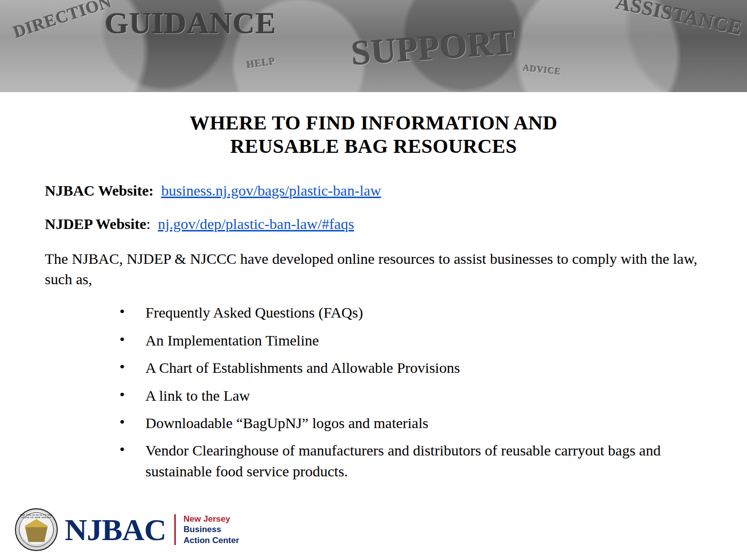Direction Guidance Support Assistance Help Advice
WHERE TO FIND INFORMATION AND
REUSABLE BAG RESOURCES
NJBAC Website: business.nj.gov/bags/plastic-ban-law
NJDEP Website: nj.gov/dep/plastic-ban-law/#faqs
The NJBAC, NJDEP & NJCCC have developed online resources to assist businesses to comply with the law, such as,
Frequently Asked Questions (FAQs)
An Implementation Timeline
A Chart of Establishments and Allowable Provisions
A link to the Law
Downloadable “BagUpNJ” logos and materials
Vendor Clearinghouse of manufacturers and distributors of reusable carryout bags and sustainable food service products.
NJ BAC
New Jersey
Business
Action Center